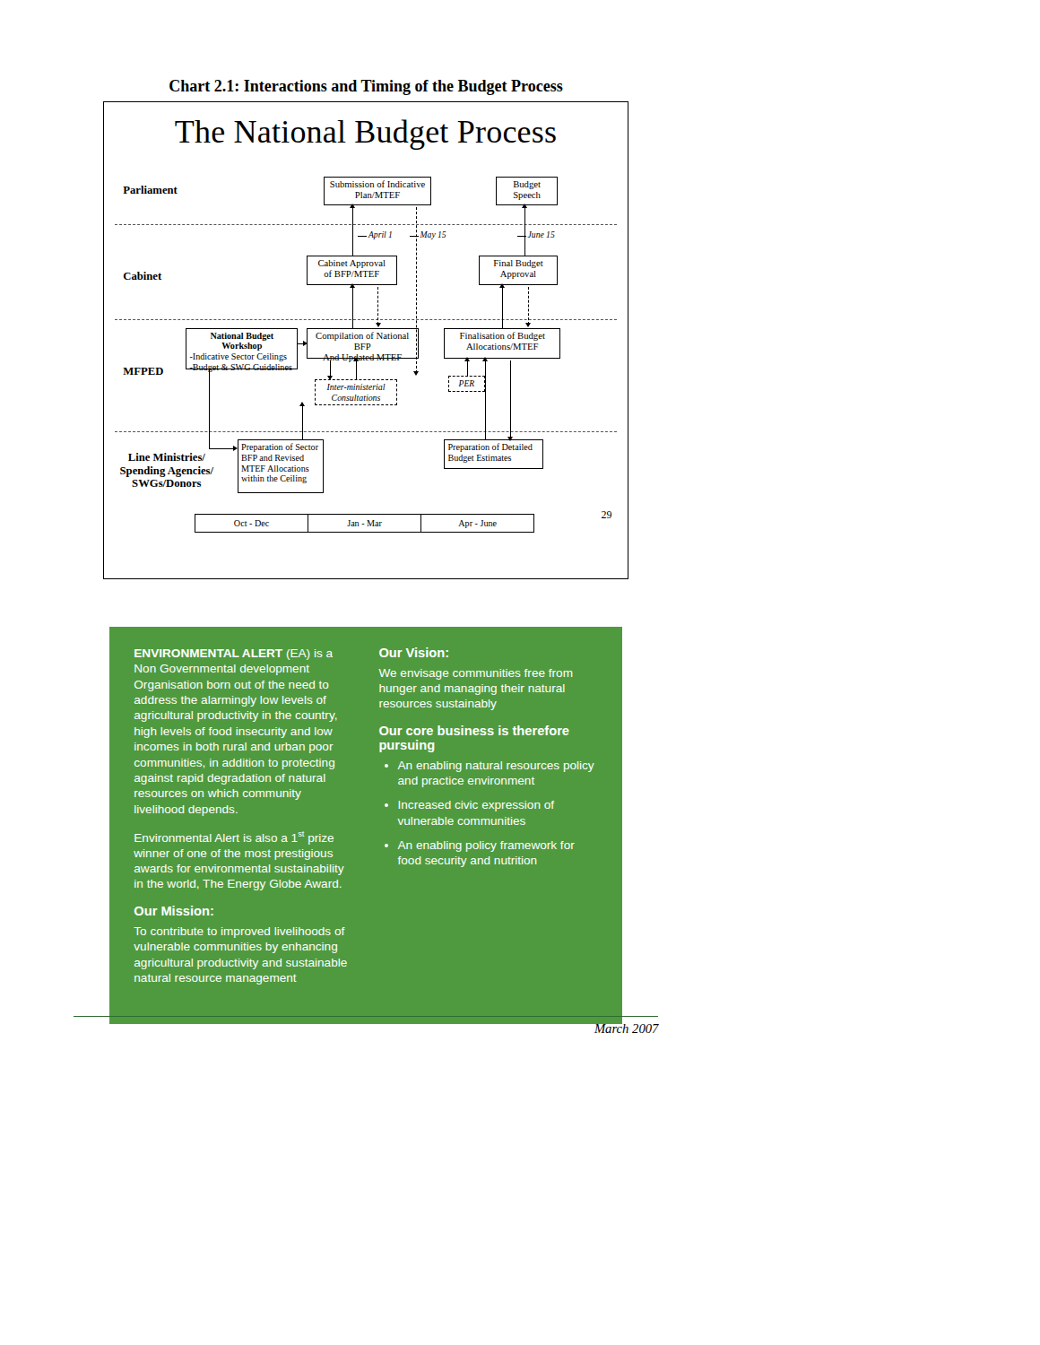Chart 2.1: Interactions and Timing of the Budget Process
The National Budget Process
Parliament
Cabinet
MFPED
Line Ministries/
Spending Agencies/
SWGs/Donors
Submission of Indicative
Plan/MTEF
Budget
Speech
Cabinet Approval
of BFP/MTEF
Final Budget
Approval
National Budget Workshop -Indicative Sector Ceilings -Budget & SWG Guidelines
Compilation of National BFP
And Updated MTEF
Finalisation of Budget
Allocations/MTEF
PER
Inter-ministerial
Consultations
Preparation of Sector
BFP and Revised
MTEF Allocations
within the Ceiling
Preparation of Detailed
Budget Estimates
April 1
May 15
June 15
Oct - Dec
Jan - Mar
Apr - June
29
ENVIRONMENTAL ALERT (EA) is a Non Governmental development Organisation born out of the need to address the alarmingly low levels of agricultural productivity in the country, high levels of food insecurity and low incomes in both rural and urban poor communities, in addition to protecting against rapid degradation of natural resources on which community livelihood depends.
Environmental Alert is also a 1st prize winner of one of the most prestigious awards for environmental sustainability in the world, The Energy Globe Award.
Our Mission:
To contribute to improved livelihoods of vulnerable communities by enhancing agricultural productivity and sustainable natural resource management
Our Vision:
We envisage communities free from hunger and managing their natural resources sustainably
Our core business is therefore pursuing
An enabling natural resources policy and practice environment
Increased civic expression of vulnerable communities
An enabling policy framework for food security and nutrition
March 2007